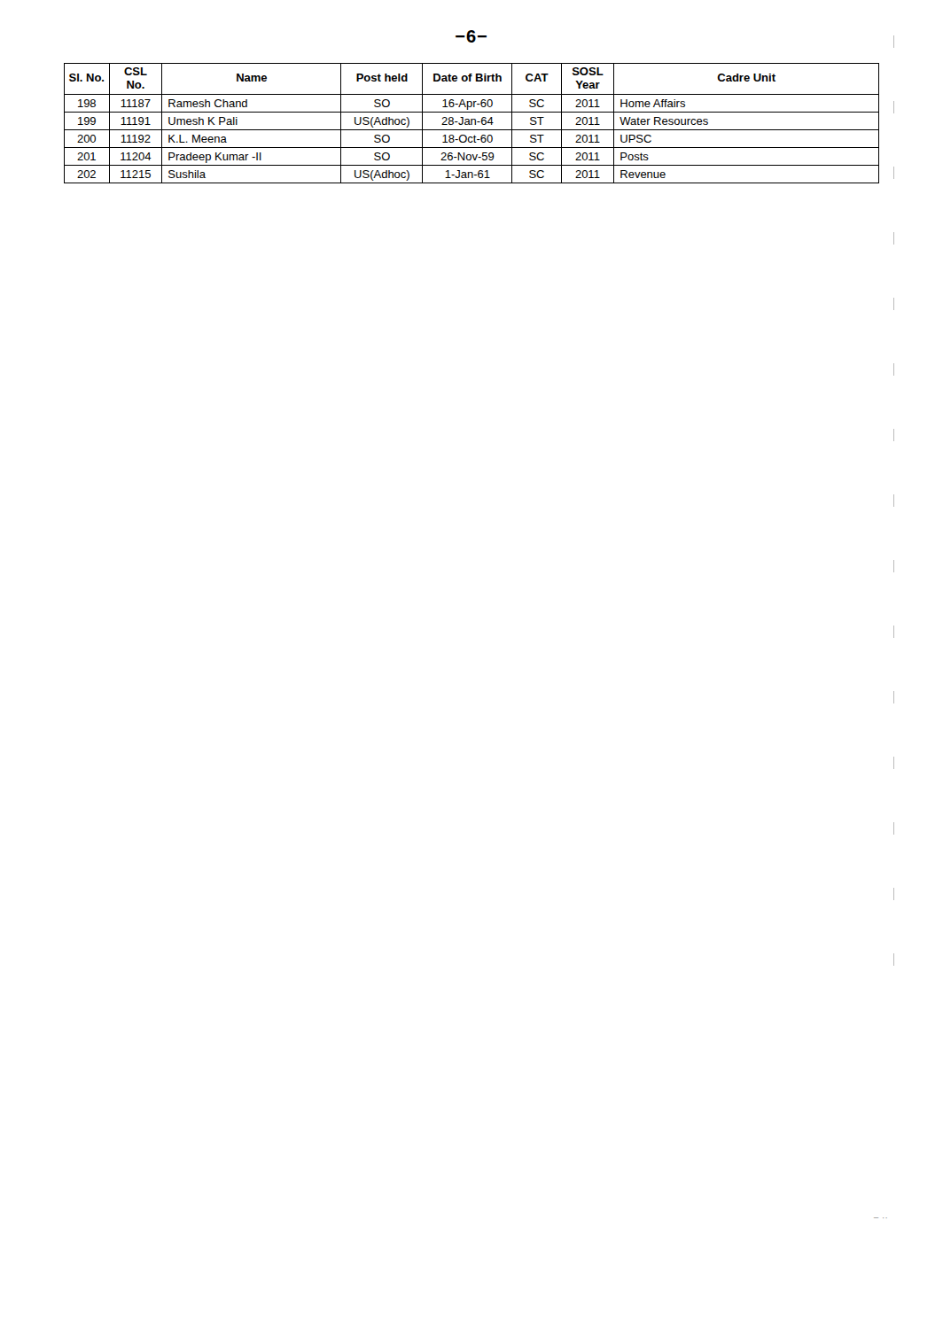−6−
| Sl. No. | CSL No. | Name | Post held | Date of Birth | CAT | SOSL Year | Cadre Unit |
| --- | --- | --- | --- | --- | --- | --- | --- |
| 198 | 11187 | Ramesh Chand | SO | 16-Apr-60 | SC | 2011 | Home Affairs |
| 199 | 11191 | Umesh K Pali | US(Adhoc) | 28-Jan-64 | ST | 2011 | Water Resources |
| 200 | 11192 | K.L. Meena | SO | 18-Oct-60 | ST | 2011 | UPSC |
| 201 | 11204 | Pradeep Kumar -II | SO | 26-Nov-59 | SC | 2011 | Posts |
| 202 | 11215 | Sushila | US(Adhoc) | 1-Jan-61 | SC | 2011 | Revenue |
− ··